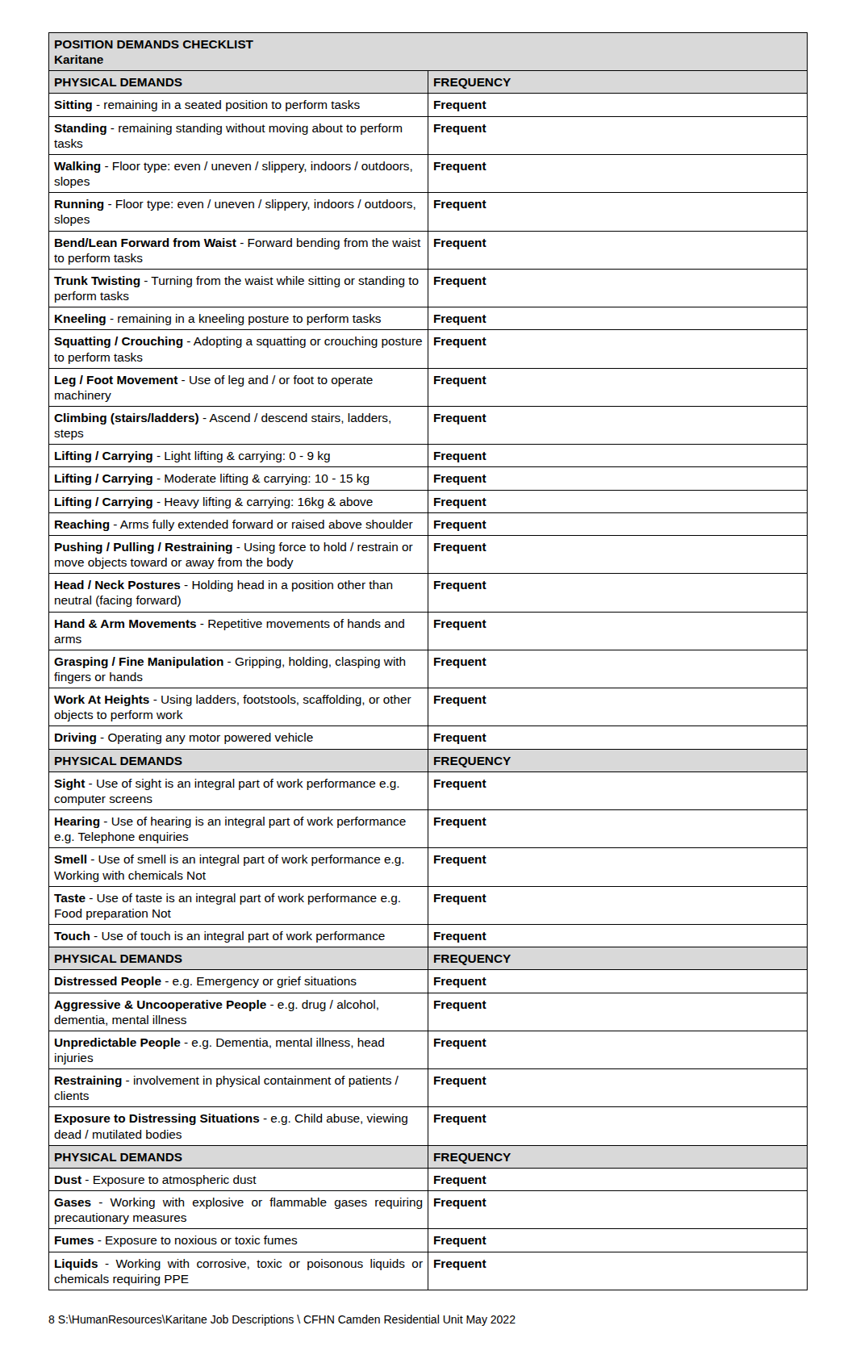| POSITION DEMANDS CHECKLIST Karitane |
| PHYSICAL DEMANDS | FREQUENCY |
| Sitting - remaining in a seated position to perform tasks | Frequent |
| Standing - remaining standing without moving about to perform tasks | Frequent |
| Walking - Floor type: even / uneven / slippery, indoors / outdoors, slopes | Frequent |
| Running - Floor type: even / uneven / slippery, indoors / outdoors, slopes | Frequent |
| Bend/Lean Forward from Waist - Forward bending from the waist to perform tasks | Frequent |
| Trunk Twisting - Turning from the waist while sitting or standing to perform tasks | Frequent |
| Kneeling - remaining in a kneeling posture to perform tasks | Frequent |
| Squatting / Crouching - Adopting a squatting or crouching posture to perform tasks | Frequent |
| Leg / Foot Movement - Use of leg and / or foot to operate machinery | Frequent |
| Climbing (stairs/ladders) - Ascend / descend stairs, ladders, steps | Frequent |
| Lifting / Carrying - Light lifting & carrying: 0 - 9 kg | Frequent |
| Lifting / Carrying - Moderate lifting & carrying: 10 - 15 kg | Frequent |
| Lifting / Carrying - Heavy lifting & carrying: 16kg & above | Frequent |
| Reaching - Arms fully extended forward or raised above shoulder | Frequent |
| Pushing / Pulling / Restraining - Using force to hold / restrain or move objects toward or away from the body | Frequent |
| Head / Neck Postures - Holding head in a position other than neutral (facing forward) | Frequent |
| Hand & Arm Movements - Repetitive movements of hands and arms | Frequent |
| Grasping / Fine Manipulation - Gripping, holding, clasping with fingers or hands | Frequent |
| Work At Heights - Using ladders, footstools, scaffolding, or other objects to perform work | Frequent |
| Driving - Operating any motor powered vehicle | Frequent |
| PHYSICAL DEMANDS | FREQUENCY |
| Sight - Use of sight is an integral part of work performance e.g. computer screens | Frequent |
| Hearing - Use of hearing is an integral part of work performance e.g. Telephone enquiries | Frequent |
| Smell - Use of smell is an integral part of work performance e.g. Working with chemicals Not | Frequent |
| Taste - Use of taste is an integral part of work performance e.g. Food preparation Not | Frequent |
| Touch - Use of touch is an integral part of work performance | Frequent |
| PHYSICAL DEMANDS | FREQUENCY |
| Distressed People - e.g. Emergency or grief situations | Frequent |
| Aggressive & Uncooperative People - e.g. drug / alcohol, dementia, mental illness | Frequent |
| Unpredictable People - e.g. Dementia, mental illness, head injuries | Frequent |
| Restraining - involvement in physical containment of patients / clients | Frequent |
| Exposure to Distressing Situations - e.g. Child abuse, viewing dead / mutilated bodies | Frequent |
| PHYSICAL DEMANDS | FREQUENCY |
| Dust - Exposure to atmospheric dust | Frequent |
| Gases - Working with explosive or flammable gases requiring precautionary measures | Frequent |
| Fumes - Exposure to noxious or toxic fumes | Frequent |
| Liquids - Working with corrosive, toxic or poisonous liquids or chemicals requiring PPE | Frequent |
8 S:\HumanResources\Karitane Job Descriptions \ CFHN Camden Residential Unit May 2022